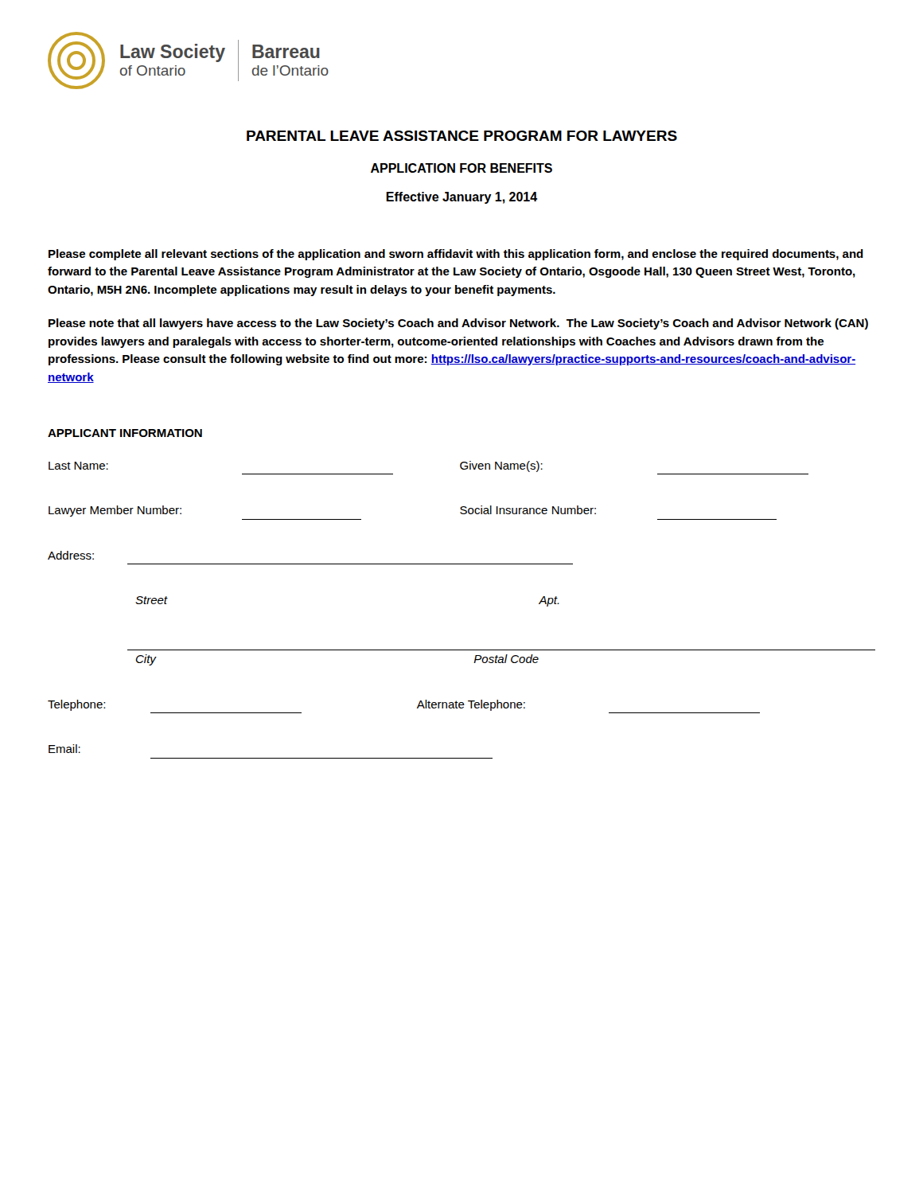Law Society of Ontario
Barreau de l’Ontario
PARENTAL LEAVE ASSISTANCE PROGRAM FOR LAWYERS
APPLICATION FOR BENEFITS
Effective January 1, 2014
Please complete all relevant sections of the application and sworn affidavit with this application form, and enclose the required documents, and forward to the Parental Leave Assistance Program Administrator at the Law Society of Ontario, Osgoode Hall, 130 Queen Street West, Toronto, Ontario, M5H 2N6. Incomplete applications may result in delays to your benefit payments.
Please note that all lawyers have access to the Law Society’s Coach and Advisor Network. The Law Society’s Coach and Advisor Network (CAN) provides lawyers and paralegals with access to shorter-term, outcome-oriented relationships with Coaches and Advisors drawn from the professions. Please consult the following website to find out more: https://lso.ca/lawyers/practice-supports-and-resources/coach-and-advisor-network
APPLICANT INFORMATION
| Last Name: | | Given Name(s): | |
| Lawyer Member Number: | | Social Insurance Number: | |
| Address: | |
| Street | Apt. |
| City | Postal Code |
| Telephone: | | Alternate Telephone: | |
| Email: | |